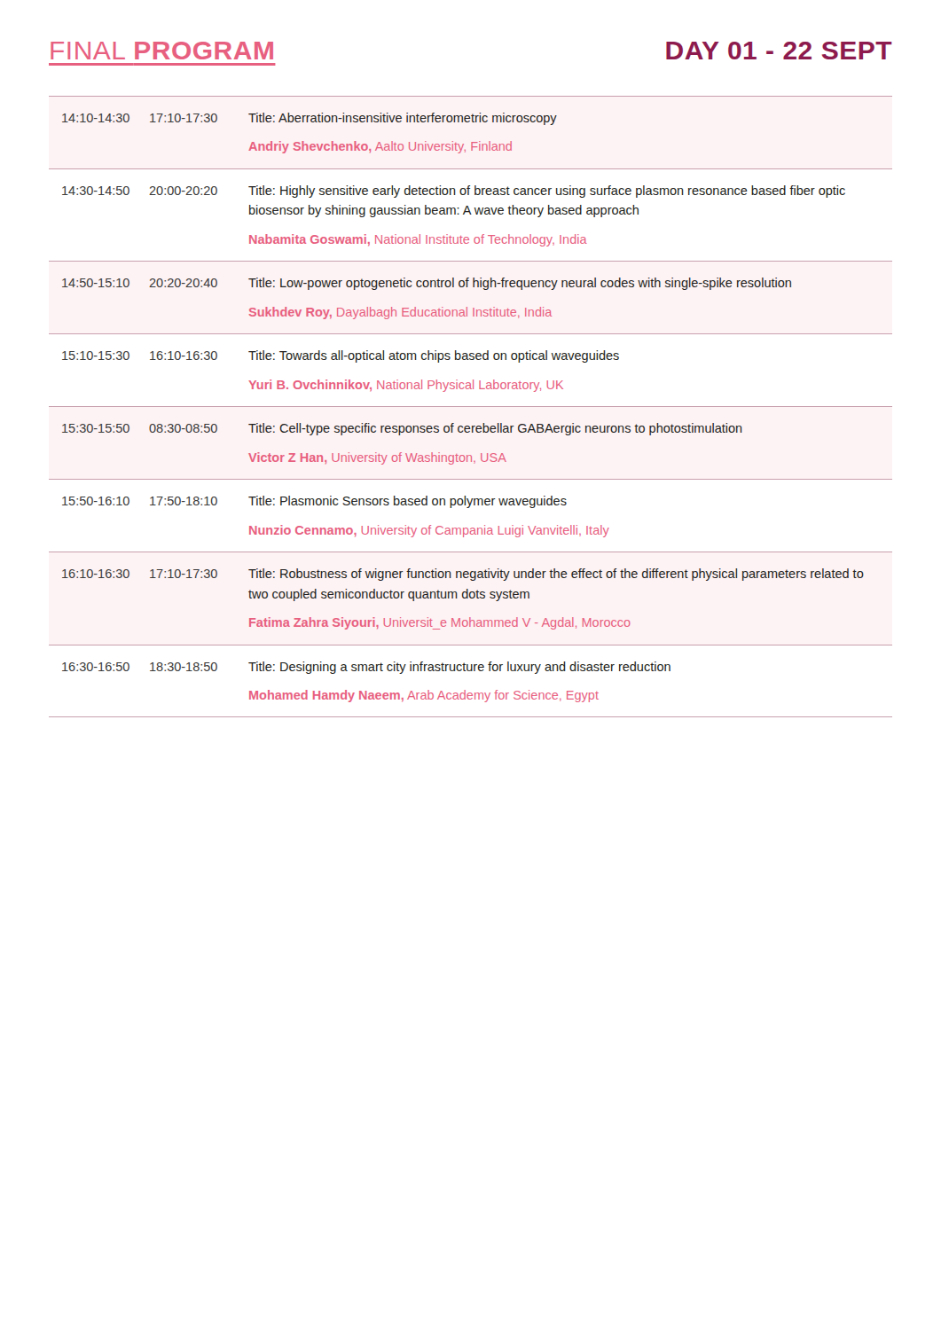FINAL PROGRAM
DAY 01 - 22 SEPT
| 14:10-14:30 | 17:10-17:30 | Title: Aberration-insensitive interferometric microscopy Andriy Shevchenko, Aalto University, Finland |
| 14:30-14:50 | 20:00-20:20 | Title: Highly sensitive early detection of breast cancer using surface plasmon resonance based fiber optic biosensor by shining gaussian beam: A wave theory based approach Nabamita Goswami, National Institute of Technology, India |
| 14:50-15:10 | 20:20-20:40 | Title: Low-power optogenetic control of high-frequency neural codes with single-spike resolution Sukhdev Roy, Dayalbagh Educational Institute, India |
| 15:10-15:30 | 16:10-16:30 | Title: Towards all-optical atom chips based on optical waveguides Yuri B. Ovchinnikov, National Physical Laboratory, UK |
| 15:30-15:50 | 08:30-08:50 | Title: Cell-type specific responses of cerebellar GABAergic neurons to photostimulation Victor Z Han, University of Washington, USA |
| 15:50-16:10 | 17:50-18:10 | Title: Plasmonic Sensors based on polymer waveguides Nunzio Cennamo, University of Campania Luigi Vanvitelli, Italy |
| 16:10-16:30 | 17:10-17:30 | Title: Robustness of wigner function negativity under the effect of the different physical parameters related to two coupled semiconductor quantum dots system Fatima Zahra Siyouri, Universit_e Mohammed V - Agdal, Morocco |
| 16:30-16:50 | 18:30-18:50 | Title: Designing a smart city infrastructure for luxury and disaster reduction Mohamed Hamdy Naeem, Arab Academy for Science, Egypt |